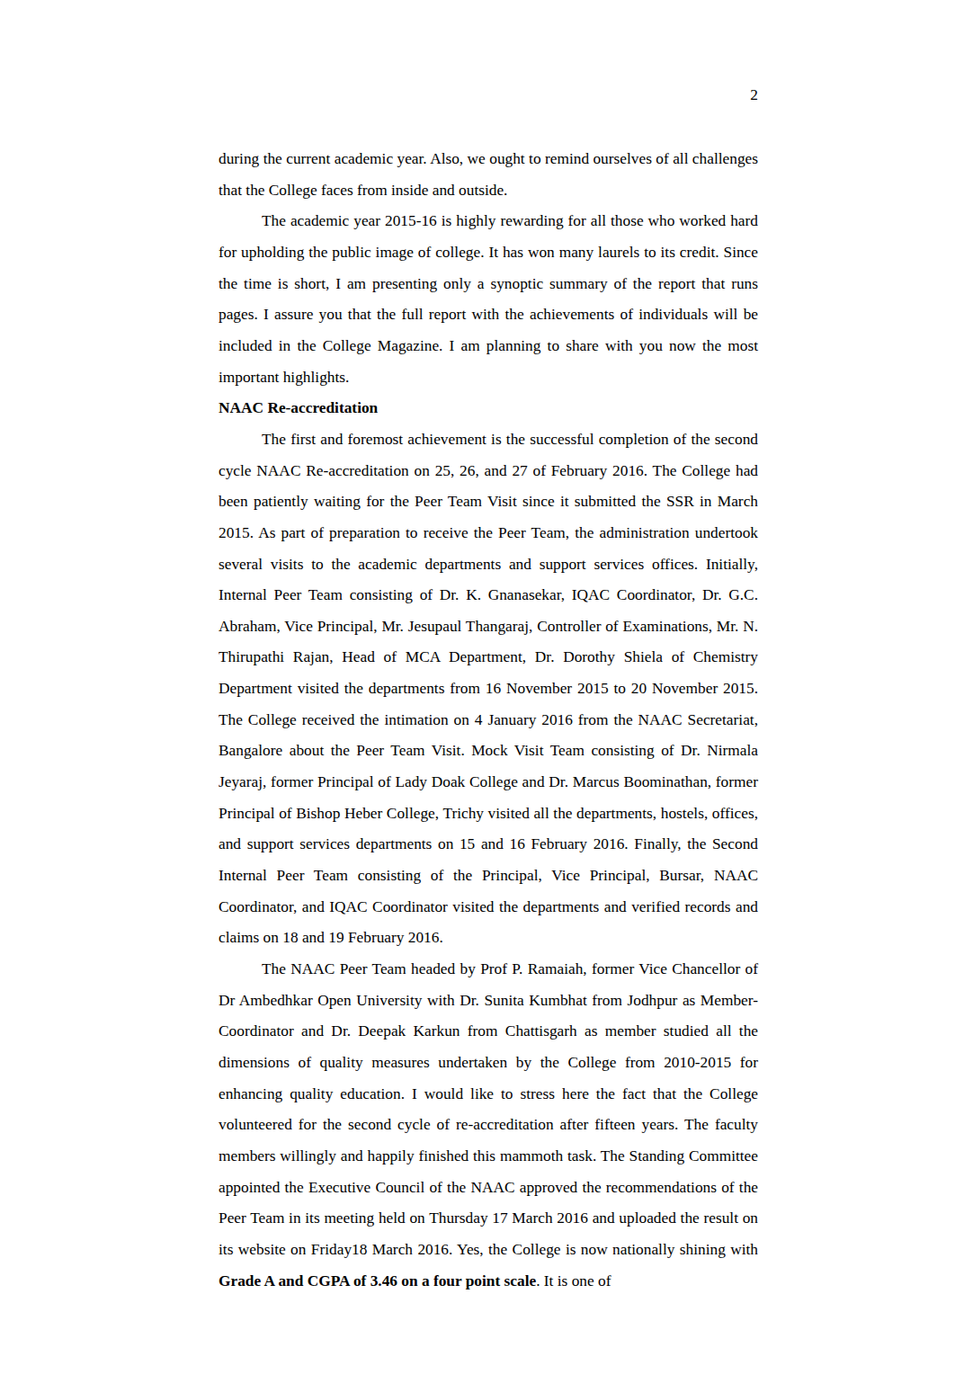2
during the current academic year. Also, we ought to remind ourselves of all challenges that the College faces from inside and outside.
The academic year 2015-16 is highly rewarding for all those who worked hard for upholding the public image of college. It has won many laurels to its credit. Since the time is short, I am presenting only a synoptic summary of the report that runs pages. I assure you that the full report with the achievements of individuals will be included in the College Magazine. I am planning to share with you now the most important highlights.
NAAC Re-accreditation
The first and foremost achievement is the successful completion of the second cycle NAAC Re-accreditation on 25, 26, and 27 of February 2016. The College had been patiently waiting for the Peer Team Visit since it submitted the SSR in March 2015. As part of preparation to receive the Peer Team, the administration undertook several visits to the academic departments and support services offices. Initially, Internal Peer Team consisting of Dr. K. Gnanasekar, IQAC Coordinator, Dr. G.C. Abraham, Vice Principal, Mr. Jesupaul Thangaraj, Controller of Examinations, Mr. N. Thirupathi Rajan, Head of MCA Department, Dr. Dorothy Shiela of Chemistry Department visited the departments from 16 November 2015 to 20 November 2015. The College received the intimation on 4 January 2016 from the NAAC Secretariat, Bangalore about the Peer Team Visit. Mock Visit Team consisting of Dr. Nirmala Jeyaraj, former Principal of Lady Doak College and Dr. Marcus Boominathan, former Principal of Bishop Heber College, Trichy visited all the departments, hostels, offices, and support services departments on 15 and 16 February 2016. Finally, the Second Internal Peer Team consisting of the Principal, Vice Principal, Bursar, NAAC Coordinator, and IQAC Coordinator visited the departments and verified records and claims on 18 and 19 February 2016.
The NAAC Peer Team headed by Prof P. Ramaiah, former Vice Chancellor of Dr Ambedhkar Open University with Dr. Sunita Kumbhat from Jodhpur as Member-Coordinator and Dr. Deepak Karkun from Chattisgarh as member studied all the dimensions of quality measures undertaken by the College from 2010-2015 for enhancing quality education. I would like to stress here the fact that the College volunteered for the second cycle of re-accreditation after fifteen years. The faculty members willingly and happily finished this mammoth task. The Standing Committee appointed the Executive Council of the NAAC approved the recommendations of the Peer Team in its meeting held on Thursday 17 March 2016 and uploaded the result on its website on Friday18 March 2016. Yes, the College is now nationally shining with Grade A and CGPA of 3.46 on a four point scale. It is one of